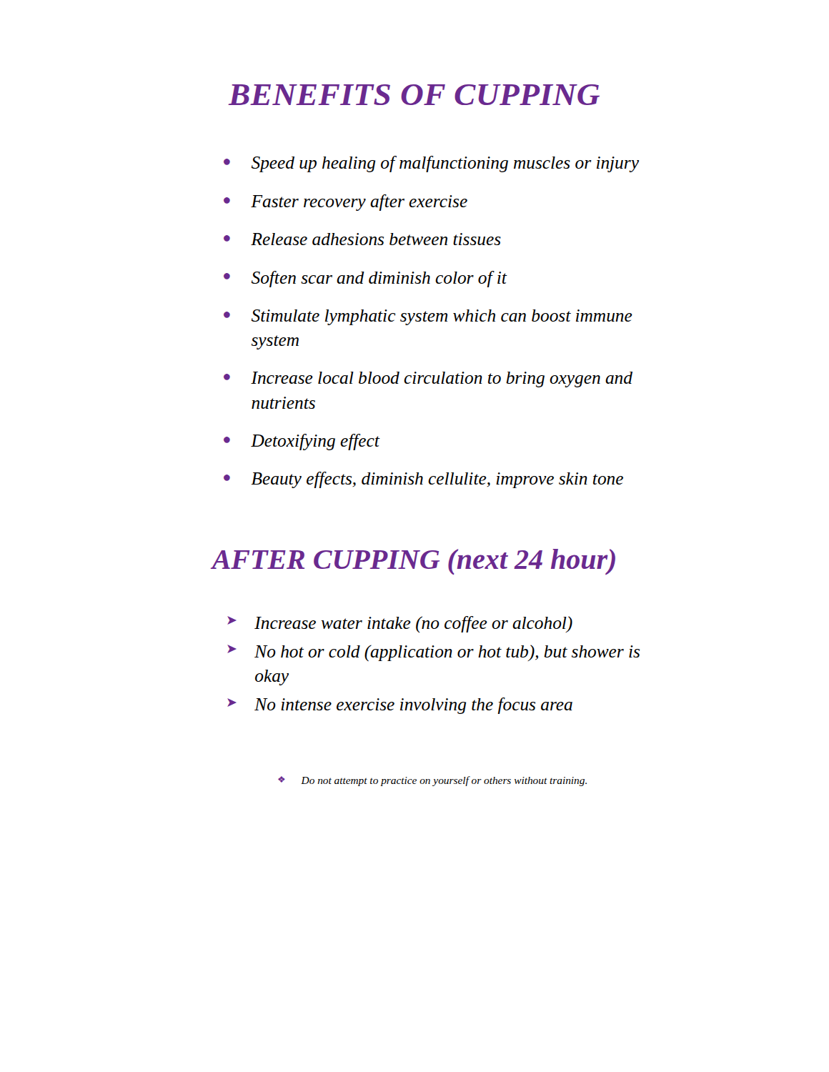BENEFITS OF CUPPING
Speed up healing of malfunctioning muscles or injury
Faster recovery after exercise
Release adhesions between tissues
Soften scar and diminish color of it
Stimulate lymphatic system which can boost immune system
Increase local blood circulation to bring oxygen and nutrients
Detoxifying effect
Beauty effects, diminish cellulite, improve skin tone
AFTER CUPPING (next 24 hour)
Increase water intake (no coffee or alcohol)
No hot or cold (application or hot tub), but shower is okay
No intense exercise involving the focus area
Do not attempt to practice on yourself or others without training.